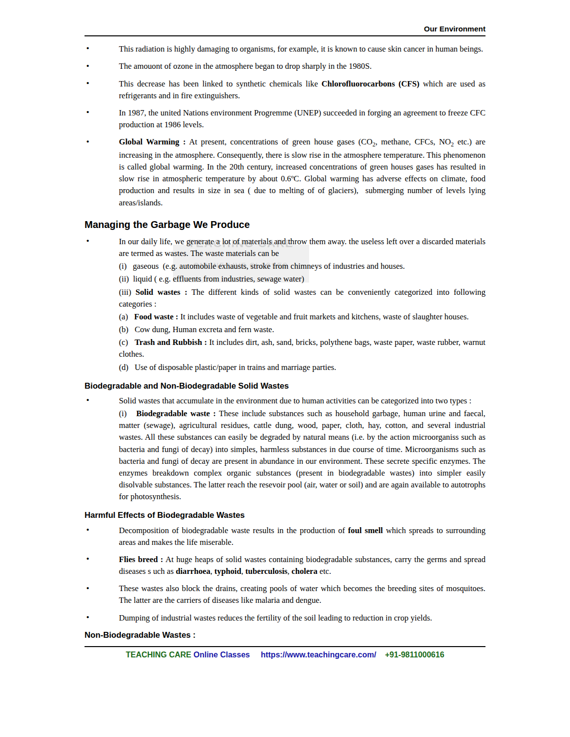Our Environment
This radiation is highly damaging to organisms, for example, it is known to cause skin cancer in human beings.
The amouont of ozone in the atmosphere began to drop sharply in the 1980S.
This decrease has been linked to synthetic chemicals like Chlorofluorocarbons (CFS) which are used as refrigerants and in fire extinguishers.
In 1987, the united Nations environment Progremme (UNEP) succeeded in forging an agreement to freeze CFC production at 1986 levels.
Global Warming : At present, concentrations of green house gases (CO2, methane, CFCs, NO2 etc.) are increasing in the atmosphere. Consequently, there is slow rise in the atmosphere temperature. This phenomenon is called global warming. In the 20th century, increased concentrations of green houses gases has resulted in slow rise in atmospheric temperature by about 0.6ºC. Global warming has adverse effects on climate, food production and results in size in sea ( due to melting of of glaciers), submerging number of levels lying areas/islands.
Managing the Garbage We Produce
TEACHING CARE ONLINE LIVE CLASSES
In our daily life, we generate a lot of materials and throw them away. the useless left over a discarded materials are termed as wastes. The waste materials can be (i) gaseous (e.g. automobile exhausts, stroke from chimneys of industries and houses. (ii) liquid ( e.g. effluents from industries, sewage water) (iii) Solid wastes : The different kinds of solid wastes can be conveniently categorized into following categories : (a) Food waste : It includes waste of vegetable and fruit markets and kitchens, waste of slaughter houses. (b) Cow dung, Human excreta and fern waste. (c) Trash and Rubbish : It includes dirt, ash, sand, bricks, polythene bags, waste paper, waste rubber, warnut clothes. (d) Use of disposable plastic/paper in trains and marriage parties.
Biodegradable and Non-Biodegradable Solid Wastes
Solid wastes that accumulate in the environment due to human activities can be categorized into two types : (i) Biodegradable waste : These include substances such as household garbage, human urine and faecal, matter (sewage), agricultural residues, cattle dung, wood, paper, cloth, hay, cotton, and several industrial wastes. All these substances can easily be degraded by natural means (i.e. by the action microorganiss such as bacteria and fungi of decay) into simples, harmless substances in due course of time. Microorganisms such as bacteria and fungi of decay are present in abundance in our environment. These secrete specific enzymes. The enzymes breakdown complex organic substances (present in biodegradable wastes) into simpler easily disolvable substances. The latter reach the resevoir pool (air, water or soil) and are again available to autotrophs for photosynthesis.
Harmful Effects of Biodegradable Wastes
Decomposition of biodegradable waste results in the production of foul smell which spreads to surrounding areas and makes the life miserable.
Flies breed : At huge heaps of solid wastes containing biodegradable substances, carry the germs and spread diseases s uch as diarrhoea, typhoid, tuberculosis, cholera etc.
These wastes also block the drains, creating pools of water which becomes the breeding sites of mosquitoes. The latter are the carriers of diseases like malaria and dengue.
Dumping of industrial wastes reduces the fertility of the soil leading to reduction in crop yields.
Non-Biodegradable Wastes :
TEACHING CARE Online Classes https://www.teachingcare.com/ +91-9811000616